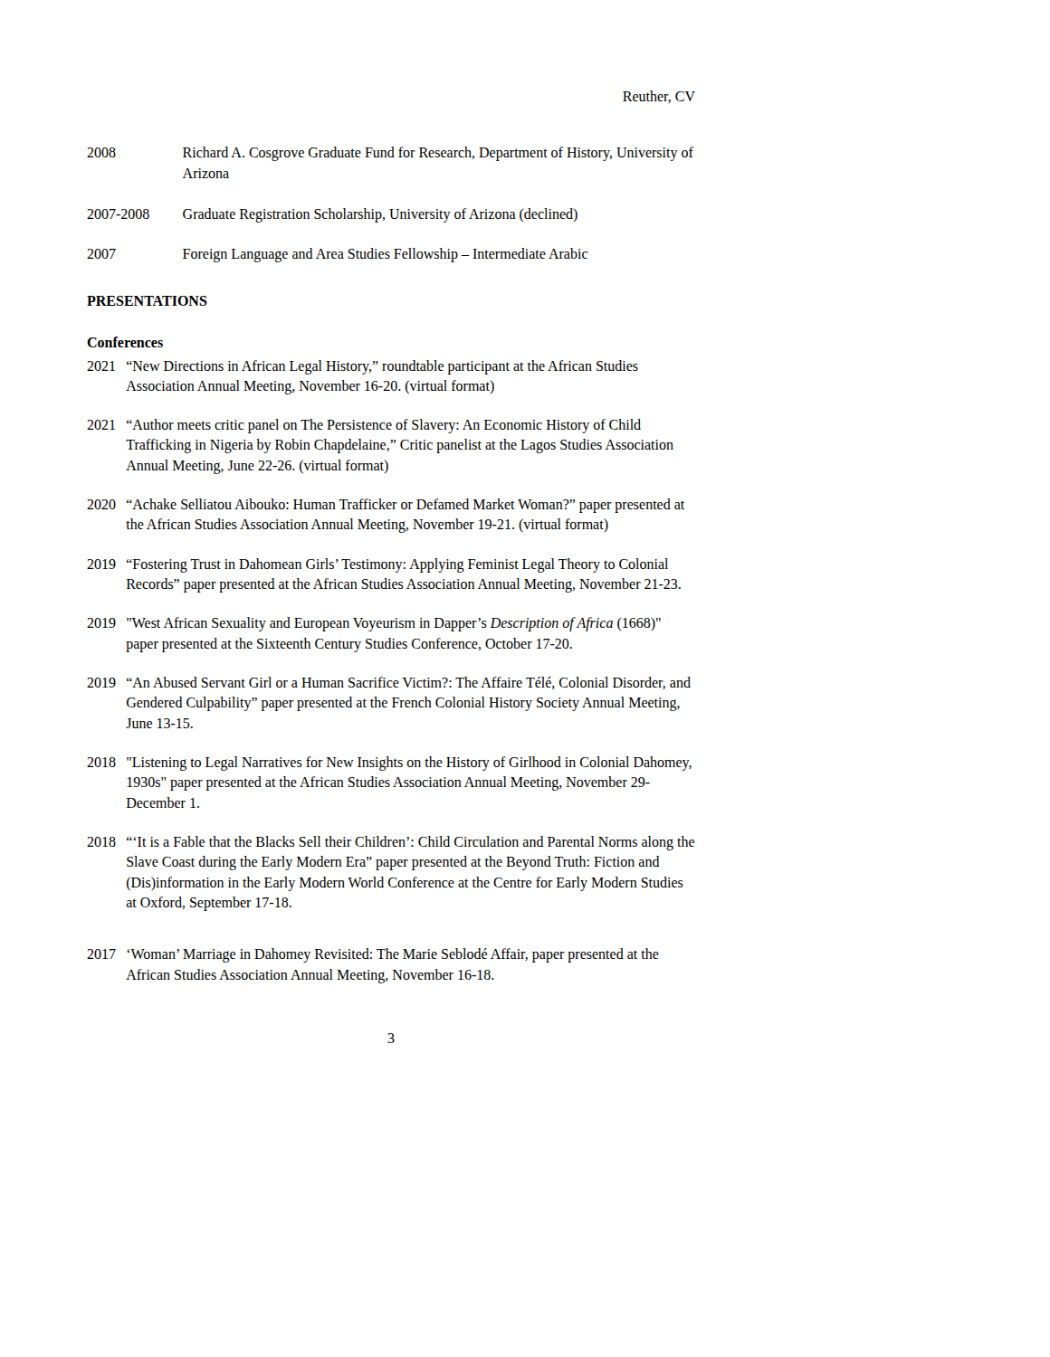Reuther, CV
2008
Richard A. Cosgrove Graduate Fund for Research, Department of History, University of Arizona
2007-2008
Graduate Registration Scholarship, University of Arizona (declined)
2007
Foreign Language and Area Studies Fellowship – Intermediate Arabic
PRESENTATIONS
Conferences
2021
“New Directions in African Legal History,” roundtable participant at the African Studies Association Annual Meeting, November 16-20. (virtual format)
2021
“Author meets critic panel on The Persistence of Slavery: An Economic History of Child Trafficking in Nigeria by Robin Chapdelaine,” Critic panelist at the Lagos Studies Association Annual Meeting, June 22-26. (virtual format)
2020
“Achake Selliatou Aibouko: Human Trafficker or Defamed Market Woman?” paper presented at the African Studies Association Annual Meeting, November 19-21. (virtual format)
2019
“Fostering Trust in Dahomean Girls’ Testimony: Applying Feminist Legal Theory to Colonial Records” paper presented at the African Studies Association Annual Meeting, November 21-23.
2019
"West African Sexuality and European Voyeurism in Dapper’s Description of Africa (1668)" paper presented at the Sixteenth Century Studies Conference, October 17-20.
2019
“An Abused Servant Girl or a Human Sacrifice Victim?: The Affaire Télé, Colonial Disorder, and Gendered Culpability” paper presented at the French Colonial History Society Annual Meeting, June 13-15.
2018
"Listening to Legal Narratives for New Insights on the History of Girlhood in Colonial Dahomey, 1930s" paper presented at the African Studies Association Annual Meeting, November 29- December 1.
2018
“‘It is a Fable that the Blacks Sell their Children’: Child Circulation and Parental Norms along the Slave Coast during the Early Modern Era” paper presented at the Beyond Truth: Fiction and (Dis)information in the Early Modern World Conference at the Centre for Early Modern Studies at Oxford, September 17-18.
2017
‘Woman’ Marriage in Dahomey Revisited: The Marie Seblodé Affair, paper presented at the African Studies Association Annual Meeting, November 16-18.
3